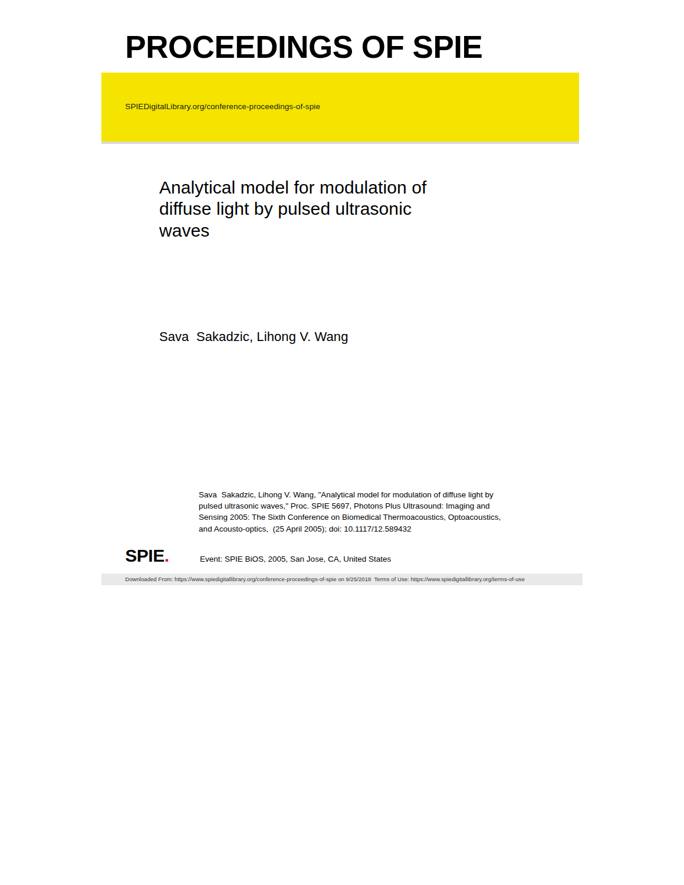PROCEEDINGS OF SPIE
SPIEDigitalLibrary.org/conference-proceedings-of-spie
Analytical model for modulation of
diffuse light by pulsed ultrasonic
waves
Sava Sakadzic, Lihong V. Wang
Sava Sakadzic, Lihong V. Wang, "Analytical model for modulation of diffuse light by pulsed ultrasonic waves," Proc. SPIE 5697, Photons Plus Ultrasound: Imaging and Sensing 2005: The Sixth Conference on Biomedical Thermoacoustics, Optoacoustics, and Acousto-optics, (25 April 2005); doi: 10.1117/12.589432
SPIE.
Event: SPIE BiOS, 2005, San Jose, CA, United States
Downloaded From: https://www.spiedigitallibrary.org/conference-proceedings-of-spie on 9/25/2018 Terms of Use: https://www.spiedigitallibrary.org/terms-of-use